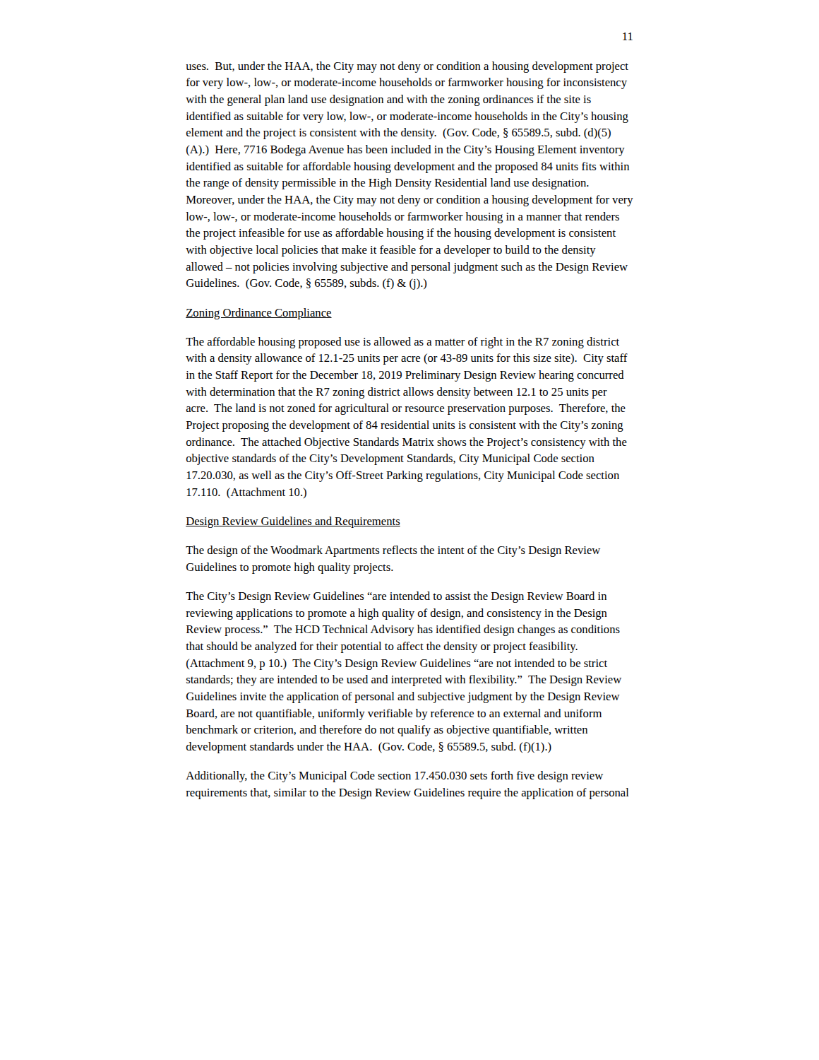11
uses. But, under the HAA, the City may not deny or condition a housing development project for very low-, low-, or moderate-income households or farmworker housing for inconsistency with the general plan land use designation and with the zoning ordinances if the site is identified as suitable for very low, low-, or moderate-income households in the City’s housing element and the project is consistent with the density. (Gov. Code, § 65589.5, subd. (d)(5)(A).) Here, 7716 Bodega Avenue has been included in the City’s Housing Element inventory identified as suitable for affordable housing development and the proposed 84 units fits within the range of density permissible in the High Density Residential land use designation. Moreover, under the HAA, the City may not deny or condition a housing development for very low-, low-, or moderate-income households or farmworker housing in a manner that renders the project infeasible for use as affordable housing if the housing development is consistent with objective local policies that make it feasible for a developer to build to the density allowed – not policies involving subjective and personal judgment such as the Design Review Guidelines. (Gov. Code, § 65589, subds. (f) & (j).)
Zoning Ordinance Compliance
The affordable housing proposed use is allowed as a matter of right in the R7 zoning district with a density allowance of 12.1-25 units per acre (or 43-89 units for this size site). City staff in the Staff Report for the December 18, 2019 Preliminary Design Review hearing concurred with determination that the R7 zoning district allows density between 12.1 to 25 units per acre. The land is not zoned for agricultural or resource preservation purposes. Therefore, the Project proposing the development of 84 residential units is consistent with the City’s zoning ordinance. The attached Objective Standards Matrix shows the Project’s consistency with the objective standards of the City’s Development Standards, City Municipal Code section 17.20.030, as well as the City’s Off-Street Parking regulations, City Municipal Code section 17.110. (Attachment 10.)
Design Review Guidelines and Requirements
The design of the Woodmark Apartments reflects the intent of the City’s Design Review Guidelines to promote high quality projects.
The City’s Design Review Guidelines “are intended to assist the Design Review Board in reviewing applications to promote a high quality of design, and consistency in the Design Review process.” The HCD Technical Advisory has identified design changes as conditions that should be analyzed for their potential to affect the density or project feasibility. (Attachment 9, p 10.) The City’s Design Review Guidelines “are not intended to be strict standards; they are intended to be used and interpreted with flexibility.” The Design Review Guidelines invite the application of personal and subjective judgment by the Design Review Board, are not quantifiable, uniformly verifiable by reference to an external and uniform benchmark or criterion, and therefore do not qualify as objective quantifiable, written development standards under the HAA. (Gov. Code, § 65589.5, subd. (f)(1).)
Additionally, the City’s Municipal Code section 17.450.030 sets forth five design review requirements that, similar to the Design Review Guidelines require the application of personal